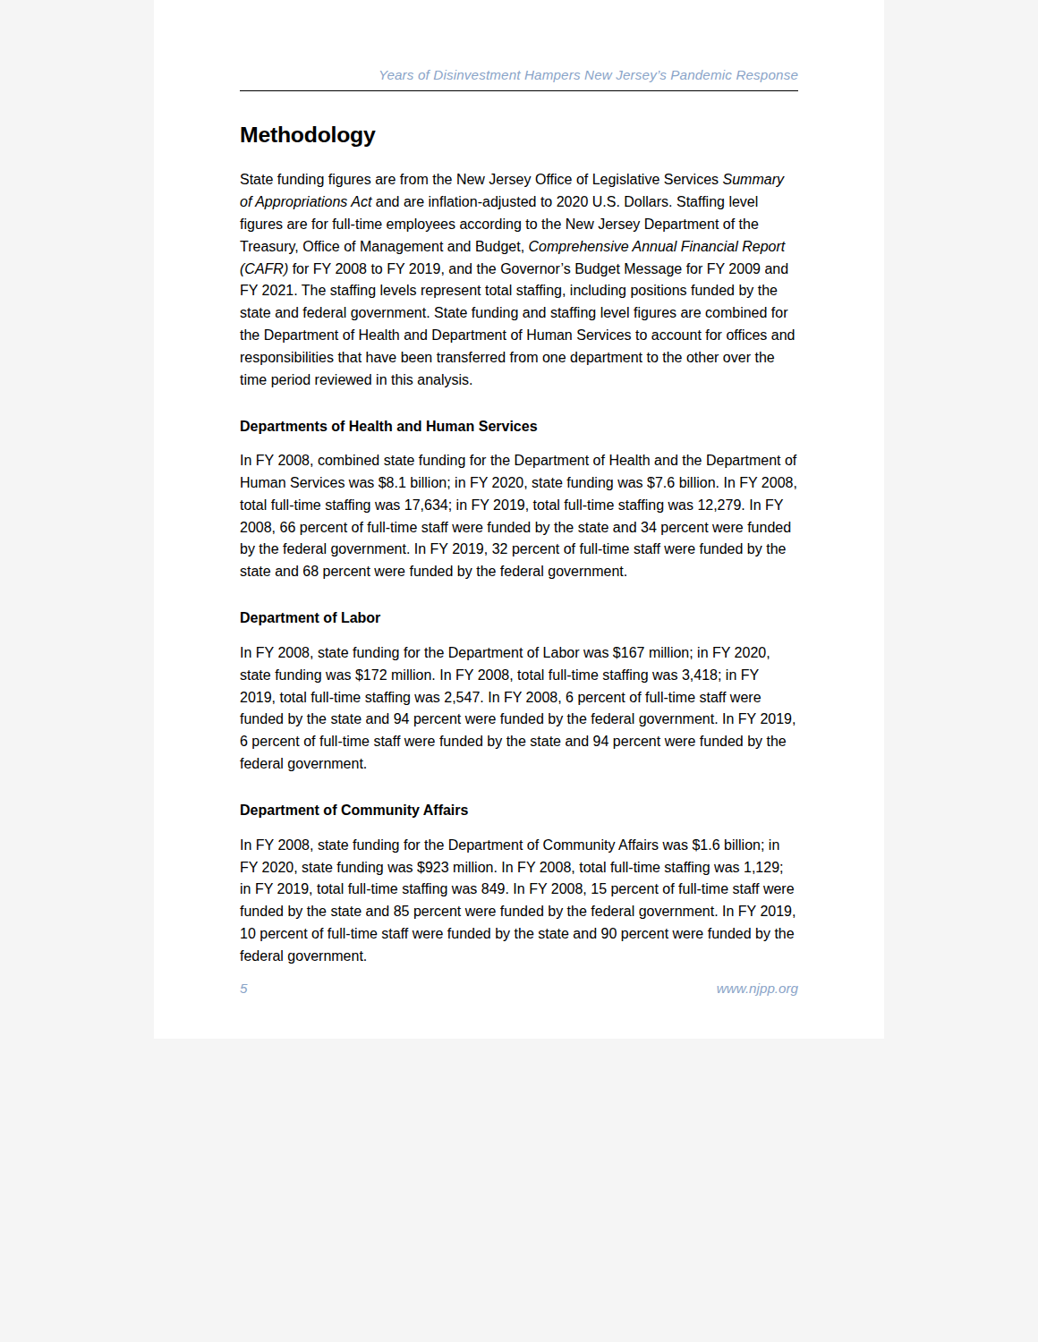Years of Disinvestment Hampers New Jersey’s Pandemic Response
Methodology
State funding figures are from the New Jersey Office of Legislative Services Summary of Appropriations Act and are inflation-adjusted to 2020 U.S. Dollars. Staffing level figures are for full-time employees according to the New Jersey Department of the Treasury, Office of Management and Budget, Comprehensive Annual Financial Report (CAFR) for FY 2008 to FY 2019, and the Governor’s Budget Message for FY 2009 and FY 2021. The staffing levels represent total staffing, including positions funded by the state and federal government. State funding and staffing level figures are combined for the Department of Health and Department of Human Services to account for offices and responsibilities that have been transferred from one department to the other over the time period reviewed in this analysis.
Departments of Health and Human Services
In FY 2008, combined state funding for the Department of Health and the Department of Human Services was $8.1 billion; in FY 2020, state funding was $7.6 billion. In FY 2008, total full-time staffing was 17,634; in FY 2019, total full-time staffing was 12,279. In FY 2008, 66 percent of full-time staff were funded by the state and 34 percent were funded by the federal government. In FY 2019, 32 percent of full-time staff were funded by the state and 68 percent were funded by the federal government.
Department of Labor
In FY 2008, state funding for the Department of Labor was $167 million; in FY 2020, state funding was $172 million. In FY 2008, total full-time staffing was 3,418; in FY 2019, total full-time staffing was 2,547. In FY 2008, 6 percent of full-time staff were funded by the state and 94 percent were funded by the federal government. In FY 2019, 6 percent of full-time staff were funded by the state and 94 percent were funded by the federal government.
Department of Community Affairs
In FY 2008, state funding for the Department of Community Affairs was $1.6 billion; in FY 2020, state funding was $923 million. In FY 2008, total full-time staffing was 1,129; in FY 2019, total full-time staffing was 849. In FY 2008, 15 percent of full-time staff were funded by the state and 85 percent were funded by the federal government. In FY 2019, 10 percent of full-time staff were funded by the state and 90 percent were funded by the federal government.
5 www.njpp.org